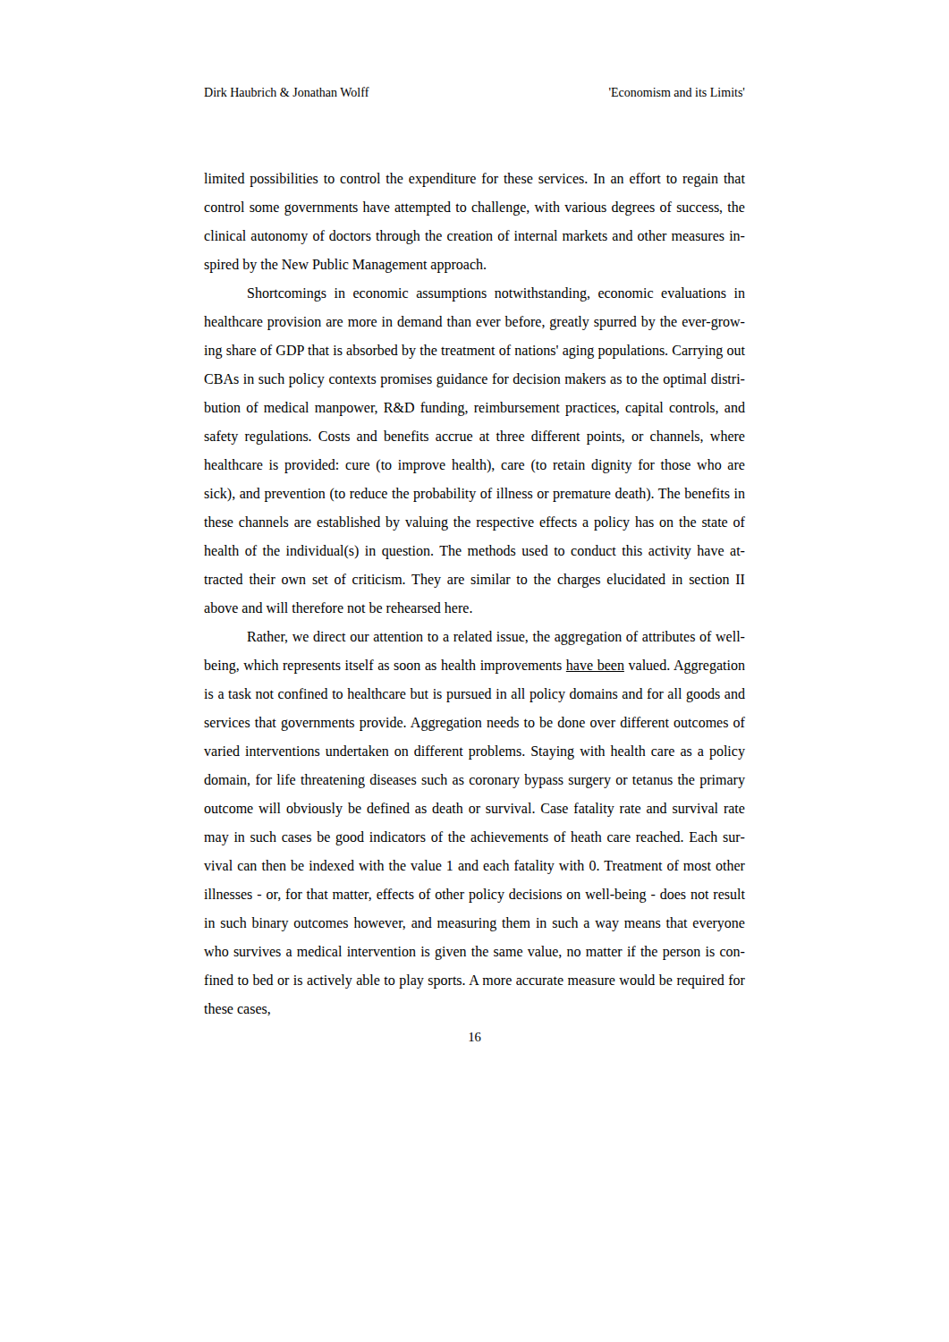Dirk Haubrich & Jonathan Wolff
'Economism and its Limits'
limited possibilities to control the expenditure for these services. In an effort to regain that control some governments have attempted to challenge, with various degrees of success, the clinical autonomy of doctors through the creation of internal markets and other measures inspired by the New Public Management approach.
Shortcomings in economic assumptions notwithstanding, economic evaluations in healthcare provision are more in demand than ever before, greatly spurred by the ever-growing share of GDP that is absorbed by the treatment of nations' aging populations. Carrying out CBAs in such policy contexts promises guidance for decision makers as to the optimal distribution of medical manpower, R&D funding, reimbursement practices, capital controls, and safety regulations. Costs and benefits accrue at three different points, or channels, where healthcare is provided: cure (to improve health), care (to retain dignity for those who are sick), and prevention (to reduce the probability of illness or premature death). The benefits in these channels are established by valuing the respective effects a policy has on the state of health of the individual(s) in question. The methods used to conduct this activity have attracted their own set of criticism. They are similar to the charges elucidated in section II above and will therefore not be rehearsed here.
Rather, we direct our attention to a related issue, the aggregation of attributes of well-being, which represents itself as soon as health improvements have been valued. Aggregation is a task not confined to healthcare but is pursued in all policy domains and for all goods and services that governments provide. Aggregation needs to be done over different outcomes of varied interventions undertaken on different problems. Staying with health care as a policy domain, for life threatening diseases such as coronary bypass surgery or tetanus the primary outcome will obviously be defined as death or survival. Case fatality rate and survival rate may in such cases be good indicators of the achievements of heath care reached. Each survival can then be indexed with the value 1 and each fatality with 0. Treatment of most other illnesses - or, for that matter, effects of other policy decisions on well-being - does not result in such binary outcomes however, and measuring them in such a way means that everyone who survives a medical intervention is given the same value, no matter if the person is confined to bed or is actively able to play sports. A more accurate measure would be required for these cases,
16